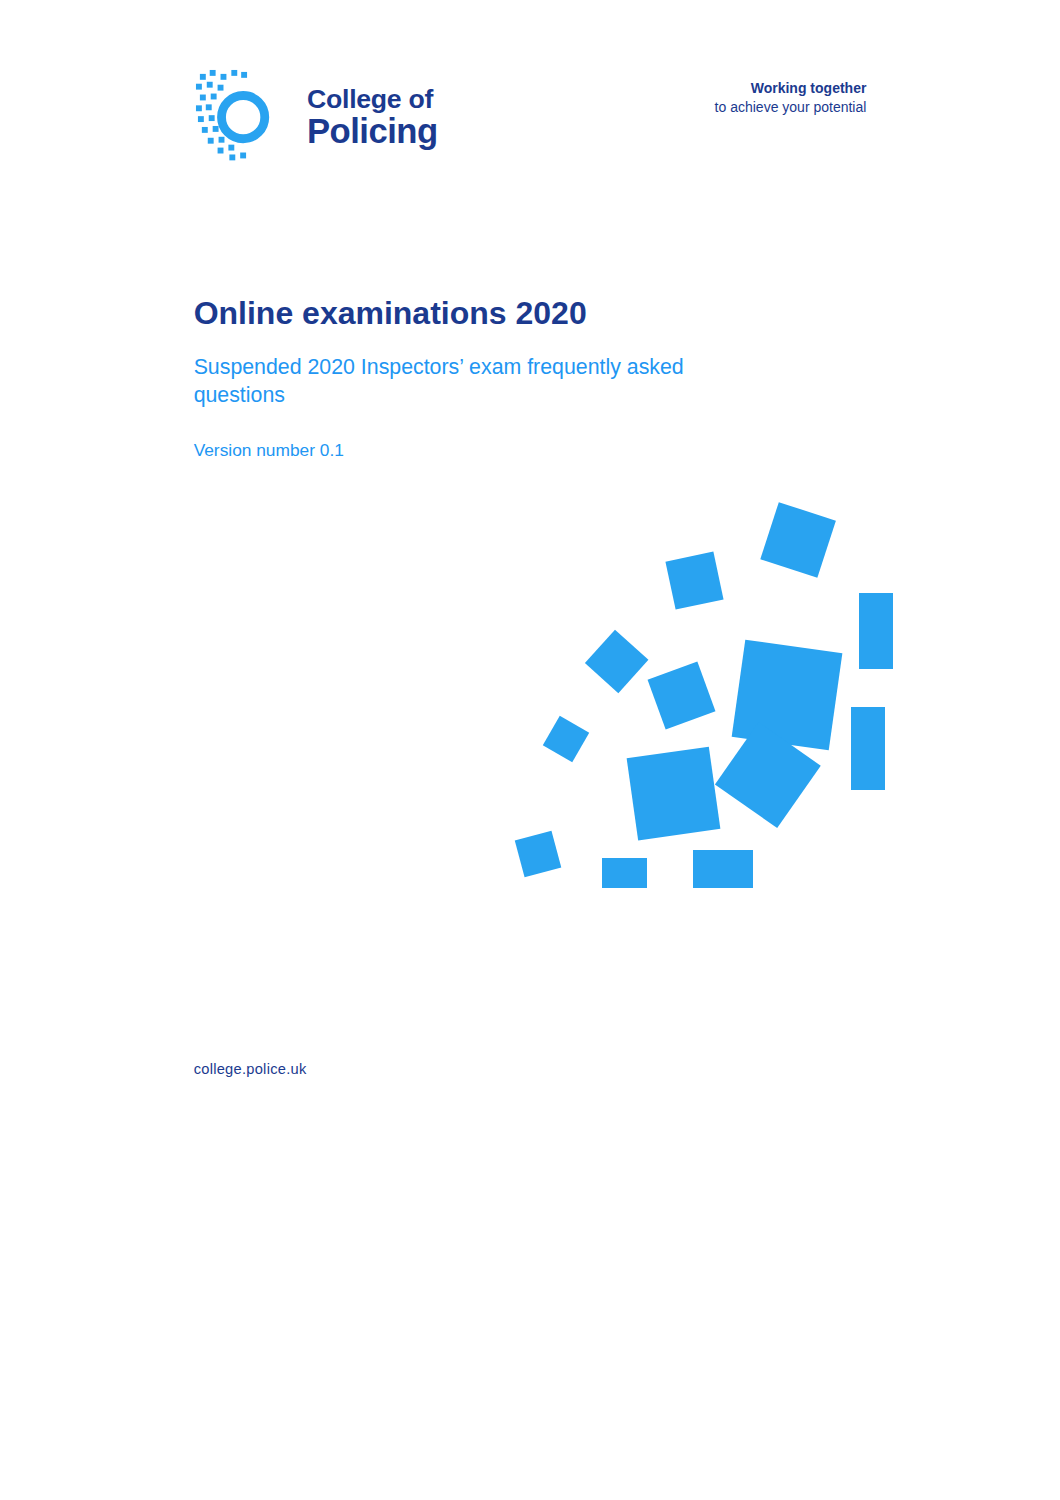College of
Policing
Working together
to achieve your potential
Online examinations 2020
Suspended 2020 Inspectors’ exam frequently asked questions
Version number 0.1
college.police.uk